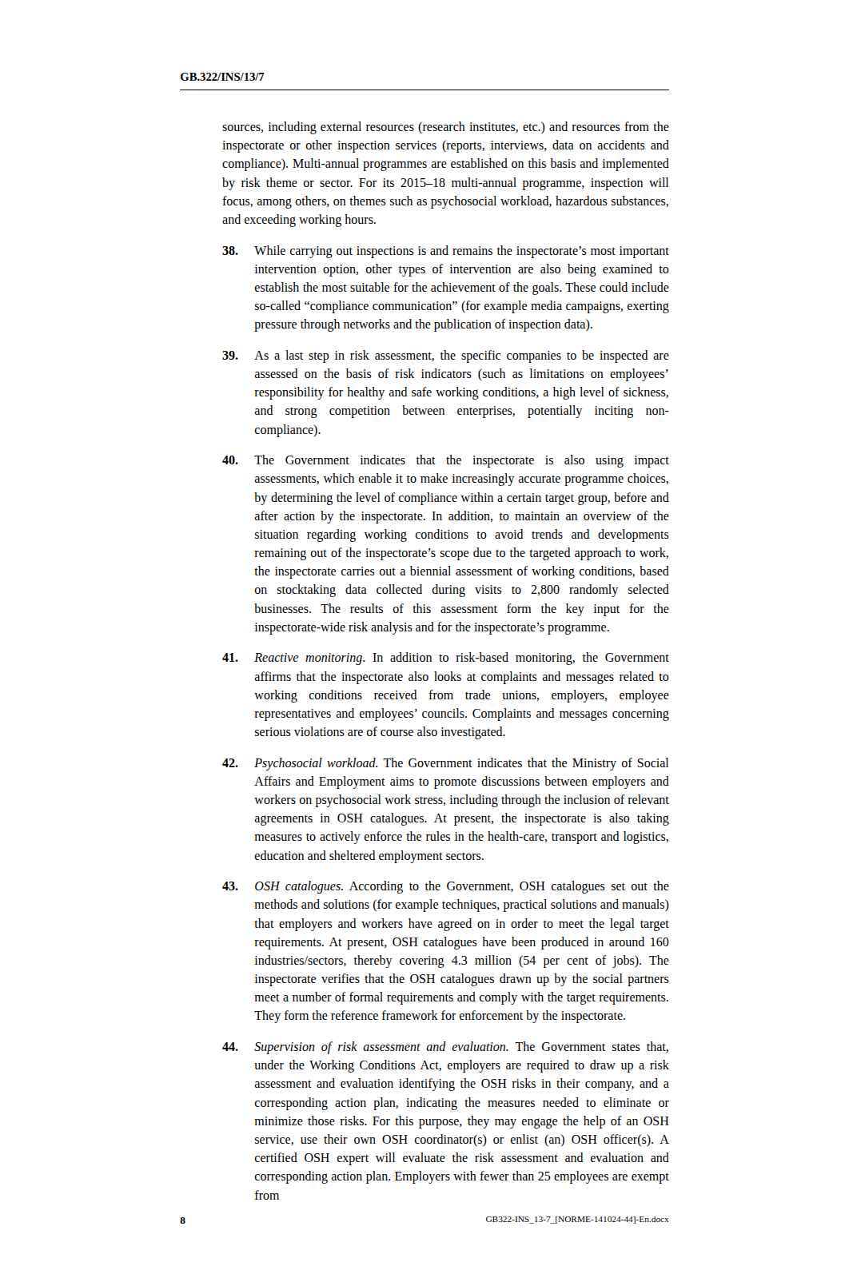GB.322/INS/13/7
sources, including external resources (research institutes, etc.) and resources from the inspectorate or other inspection services (reports, interviews, data on accidents and compliance). Multi-annual programmes are established on this basis and implemented by risk theme or sector. For its 2015–18 multi-annual programme, inspection will focus, among others, on themes such as psychosocial workload, hazardous substances, and exceeding working hours.
38. While carrying out inspections is and remains the inspectorate’s most important intervention option, other types of intervention are also being examined to establish the most suitable for the achievement of the goals. These could include so-called “compliance communication” (for example media campaigns, exerting pressure through networks and the publication of inspection data).
39. As a last step in risk assessment, the specific companies to be inspected are assessed on the basis of risk indicators (such as limitations on employees’ responsibility for healthy and safe working conditions, a high level of sickness, and strong competition between enterprises, potentially inciting non-compliance).
40. The Government indicates that the inspectorate is also using impact assessments, which enable it to make increasingly accurate programme choices, by determining the level of compliance within a certain target group, before and after action by the inspectorate. In addition, to maintain an overview of the situation regarding working conditions to avoid trends and developments remaining out of the inspectorate’s scope due to the targeted approach to work, the inspectorate carries out a biennial assessment of working conditions, based on stocktaking data collected during visits to 2,800 randomly selected businesses. The results of this assessment form the key input for the inspectorate-wide risk analysis and for the inspectorate’s programme.
41. Reactive monitoring. In addition to risk-based monitoring, the Government affirms that the inspectorate also looks at complaints and messages related to working conditions received from trade unions, employers, employee representatives and employees’ councils. Complaints and messages concerning serious violations are of course also investigated.
42. Psychosocial workload. The Government indicates that the Ministry of Social Affairs and Employment aims to promote discussions between employers and workers on psychosocial work stress, including through the inclusion of relevant agreements in OSH catalogues. At present, the inspectorate is also taking measures to actively enforce the rules in the health-care, transport and logistics, education and sheltered employment sectors.
43. OSH catalogues. According to the Government, OSH catalogues set out the methods and solutions (for example techniques, practical solutions and manuals) that employers and workers have agreed on in order to meet the legal target requirements. At present, OSH catalogues have been produced in around 160 industries/sectors, thereby covering 4.3 million (54 per cent of jobs). The inspectorate verifies that the OSH catalogues drawn up by the social partners meet a number of formal requirements and comply with the target requirements. They form the reference framework for enforcement by the inspectorate.
44. Supervision of risk assessment and evaluation. The Government states that, under the Working Conditions Act, employers are required to draw up a risk assessment and evaluation identifying the OSH risks in their company, and a corresponding action plan, indicating the measures needed to eliminate or minimize those risks. For this purpose, they may engage the help of an OSH service, use their own OSH coordinator(s) or enlist (an) OSH officer(s). A certified OSH expert will evaluate the risk assessment and evaluation and corresponding action plan. Employers with fewer than 25 employees are exempt from
8 GB322-INS_13-7_[NORME-141024-44]-En.docx